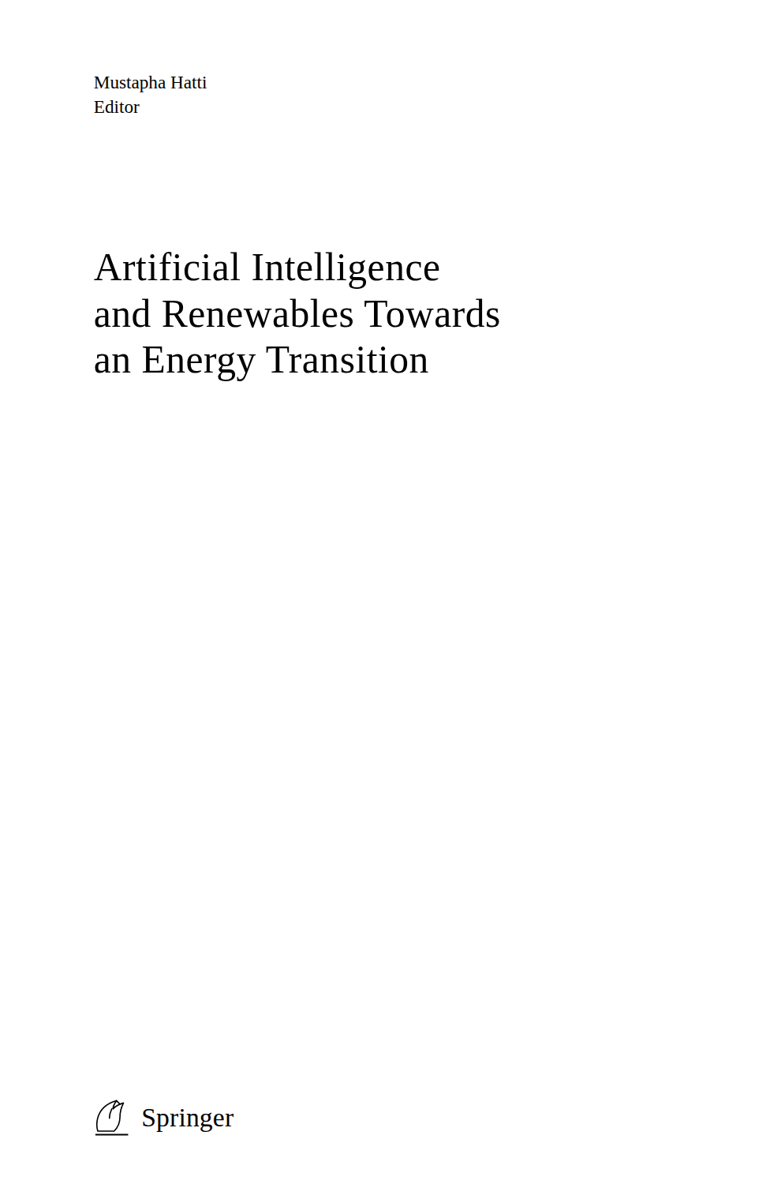Mustapha Hatti Editor
Artificial Intelligence and Renewables Towards an Energy Transition
Springer